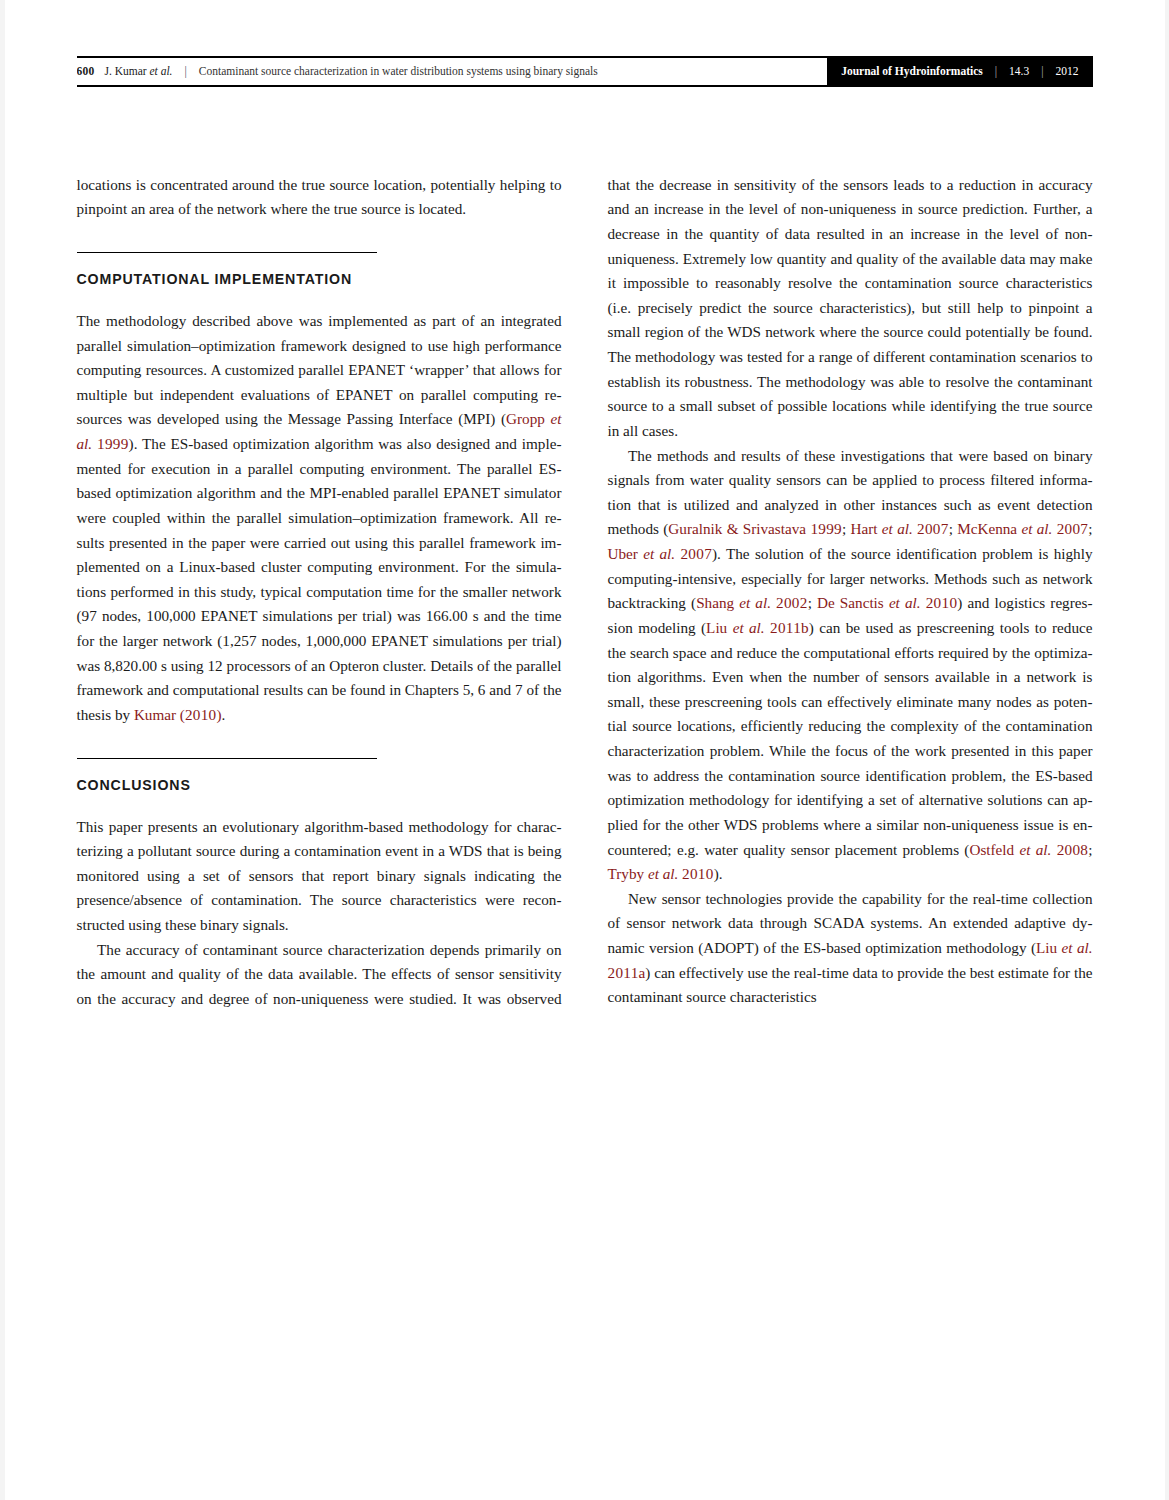600 J. Kumar et al. | Contaminant source characterization in water distribution systems using binary signals
Journal of Hydroinformatics | 14.3 | 2012
locations is concentrated around the true source location, potentially helping to pinpoint an area of the network where the true source is located.
Computational implementation
The methodology described above was implemented as part of an integrated parallel simulation–optimization framework designed to use high performance computing resources. A customized parallel EPANET ‘wrapper’ that allows for multiple but independent evaluations of EPANET on parallel computing resources was developed using the Message Passing Interface (MPI) (Gropp et al. 1999). The ES-based optimization algorithm was also designed and implemented for execution in a parallel computing environment. The parallel ES-based optimization algorithm and the MPI-enabled parallel EPANET simulator were coupled within the parallel simulation–optimization framework. All results presented in the paper were carried out using this parallel framework implemented on a Linux-based cluster computing environment. For the simulations performed in this study, typical computation time for the smaller network (97 nodes, 100,000 EPANET simulations per trial) was 166.00 s and the time for the larger network (1,257 nodes, 1,000,000 EPANET simulations per trial) was 8,820.00 s using 12 processors of an Opteron cluster. Details of the parallel framework and computational results can be found in Chapters 5, 6 and 7 of the thesis by Kumar (2010).
Conclusions
This paper presents an evolutionary algorithm-based methodology for characterizing a pollutant source during a contamination event in a WDS that is being monitored using a set of sensors that report binary signals indicating the presence/absence of contamination. The source characteristics were reconstructed using these binary signals.
The accuracy of contaminant source characterization depends primarily on the amount and quality of the data available. The effects of sensor sensitivity on the accuracy and degree of non-uniqueness were studied. It was observed that the decrease in sensitivity of the sensors leads to a reduction in accuracy and an increase in the level of non-uniqueness in source prediction. Further, a decrease in the quantity of data resulted in an increase in the level of non-uniqueness. Extremely low quantity and quality of the available data may make it impossible to reasonably resolve the contamination source characteristics (i.e. precisely predict the source characteristics), but still help to pinpoint a small region of the WDS network where the source could potentially be found. The methodology was tested for a range of different contamination scenarios to establish its robustness. The methodology was able to resolve the contaminant source to a small subset of possible locations while identifying the true source in all cases.
The methods and results of these investigations that were based on binary signals from water quality sensors can be applied to process filtered information that is utilized and analyzed in other instances such as event detection methods (Guralnik & Srivastava 1999; Hart et al. 2007; McKenna et al. 2007; Uber et al. 2007). The solution of the source identification problem is highly computing-intensive, especially for larger networks. Methods such as network backtracking (Shang et al. 2002; De Sanctis et al. 2010) and logistics regression modeling (Liu et al. 2011b) can be used as prescreening tools to reduce the search space and reduce the computational efforts required by the optimization algorithms. Even when the number of sensors available in a network is small, these prescreening tools can effectively eliminate many nodes as potential source locations, efficiently reducing the complexity of the contamination characterization problem. While the focus of the work presented in this paper was to address the contamination source identification problem, the ES-based optimization methodology for identifying a set of alternative solutions can applied for the other WDS problems where a similar non-uniqueness issue is encountered; e.g. water quality sensor placement problems (Ostfeld et al. 2008; Tryby et al. 2010).
New sensor technologies provide the capability for the real-time collection of sensor network data through SCADA systems. An extended adaptive dynamic version (ADOPT) of the ES-based optimization methodology (Liu et al. 2011a) can effectively use the real-time data to provide the best estimate for the contaminant source characteristics